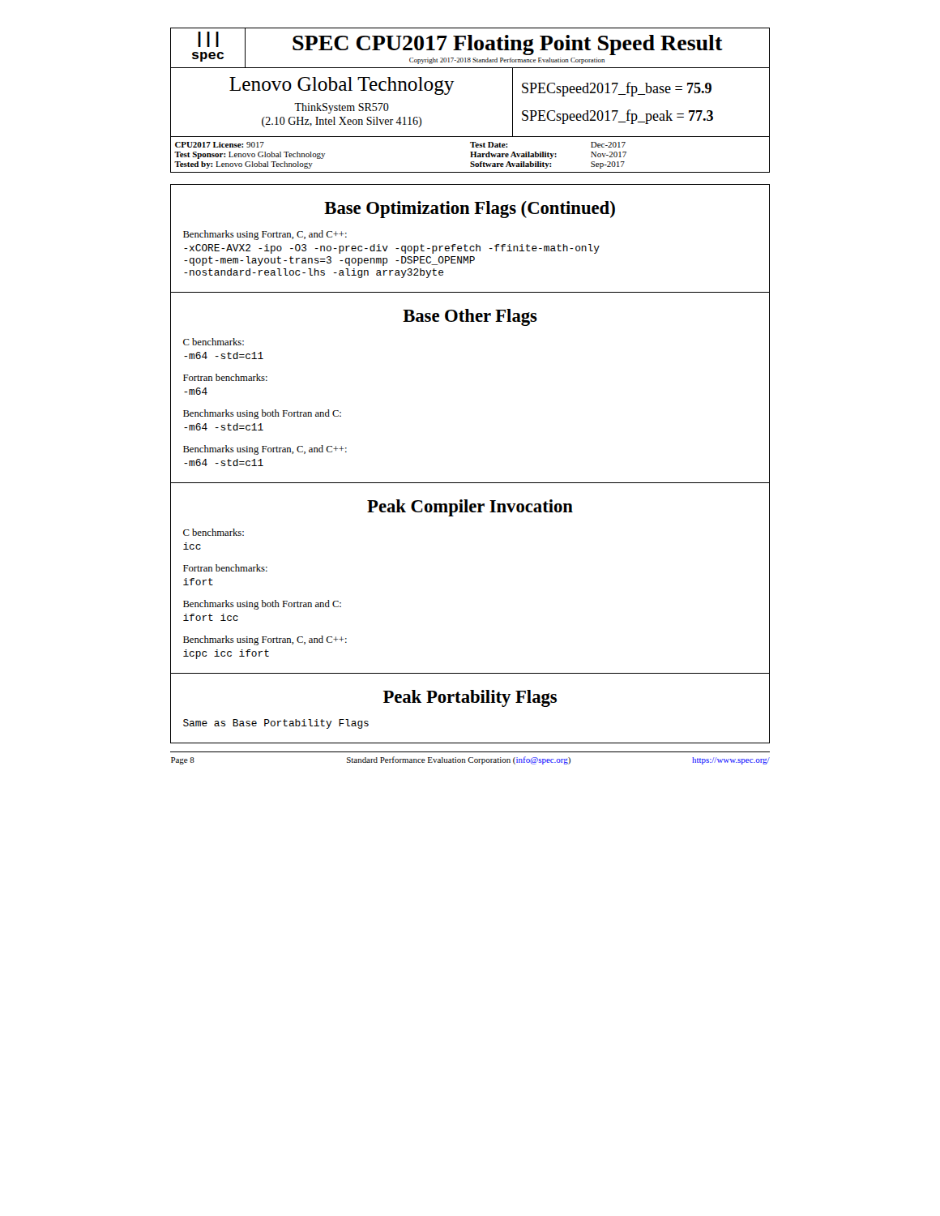|||
spec
SPEC CPU2017 Floating Point Speed Result
Copyright 2017-2018 Standard Performance Evaluation Corporation
Lenovo Global Technology
ThinkSystem SR570
(2.10 GHz, Intel Xeon Silver 4116)
SPECspeed2017_fp_base = 75.9
SPECspeed2017_fp_peak = 77.3
CPU2017 License: 9017
Test Sponsor: Lenovo Global Technology
Tested by: Lenovo Global Technology
Test Date: Dec-2017
Hardware Availability: Nov-2017
Software Availability: Sep-2017
Base Optimization Flags (Continued)
Benchmarks using Fortran, C, and C++:
-xCORE-AVX2 -ipo -O3 -no-prec-div -qopt-prefetch -ffinite-math-only
-qopt-mem-layout-trans=3 -qopenmp -DSPEC_OPENMP
-nostandard-realloc-lhs -align array32byte
Base Other Flags
C benchmarks:
-m64 -std=c11
Fortran benchmarks:
-m64
Benchmarks using both Fortran and C:
-m64 -std=c11
Benchmarks using Fortran, C, and C++:
-m64 -std=c11
Peak Compiler Invocation
C benchmarks:
icc
Fortran benchmarks:
ifort
Benchmarks using both Fortran and C:
ifort icc
Benchmarks using Fortran, C, and C++:
icpc icc ifort
Peak Portability Flags
Same as Base Portability Flags
Page 8
Standard Performance Evaluation Corporation (info@spec.org)
https://www.spec.org/